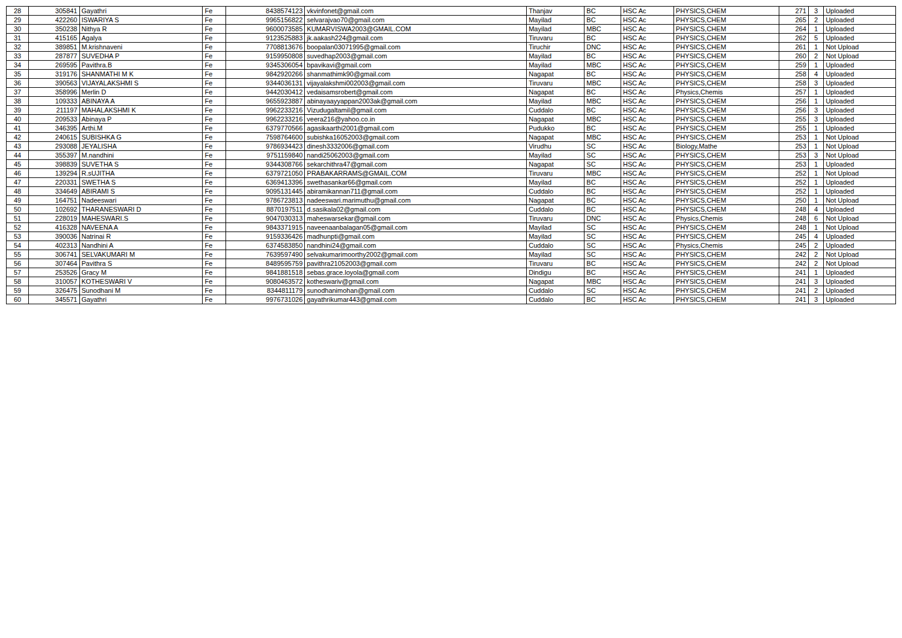| 28 | 305841 | Gayathri | Fe | 8438574123 | vkvinfonet@gmail.com | Thanjav | BC | HSC Ac | PHYSICS,CHEM | 271 | 3 | Uploaded |
| 29 | 422260 | ISWARIYA S | Fe | 9965156822 | selvarajvao70@gmail.com | Mayilad | BC | HSC Ac | PHYSICS,CHEM | 265 | 2 | Uploaded |
| 30 | 350238 | Nithya R | Fe | 9600073585 | KUMARVISWA2003@GMAIL.COM | Mayilad | MBC | HSC Ac | PHYSICS,CHEM | 264 | 1 | Uploaded |
| 31 | 415165 | Agalya | Fe | 9123525883 | jk.aakash224@gmail.com | Tiruvaru | BC | HSC Ac | PHYSICS,CHEM | 262 | 5 | Uploaded |
| 32 | 389851 | M.krishnaveni | Fe | 7708813676 | boopalan03071995@gmail.com | Tiruchir | DNC | HSC Ac | PHYSICS,CHEM | 261 | 1 | Not Upload |
| 33 | 287877 | SUVEDHA P | Fe | 9159950808 | suvedhap2003@gmail.com | Mayilad | BC | HSC Ac | PHYSICS,CHEM | 260 | 2 | Not Upload |
| 34 | 269595 | Pavithra.B | Fe | 9345306054 | bpavikavi@gmail.com | Mayilad | MBC | HSC Ac | PHYSICS,CHEM | 259 | 1 | Uploaded |
| 35 | 319176 | SHANMATHI M K | Fe | 9842920266 | shanmathimk90@gmail.com | Nagapat | BC | HSC Ac | PHYSICS,CHEM | 258 | 4 | Uploaded |
| 36 | 390563 | VIJAYALAKSHMI S | Fe | 9344036131 | vijayalakshmi002003@gmail.com | Tiruvaru | MBC | HSC Ac | PHYSICS,CHEM | 258 | 3 | Uploaded |
| 37 | 358996 | Merlin D | Fe | 9442030412 | vedaisamsrobert@gmail.com | Nagapat | BC | HSC Ac | Physics,Chemis | 257 | 1 | Uploaded |
| 38 | 109333 | ABINAYA A | Fe | 9655923887 | abinayaayyappan2003ak@gmail.com | Mayilad | MBC | HSC Ac | PHYSICS,CHEM | 256 | 1 | Uploaded |
| 39 | 211197 | MAHALAKSHMI K | Fe | 9962233216 | Vizudugaltamil@gmail.com | Cuddalo | BC | HSC Ac | PHYSICS,CHEM | 256 | 3 | Uploaded |
| 40 | 209533 | Abinaya P | Fe | 9962233216 | veera216@yahoo.co.in | Nagapat | MBC | HSC Ac | PHYSICS,CHEM | 255 | 3 | Uploaded |
| 41 | 346395 | Arthi.M | Fe | 6379770566 | agasikaarthi2001@gmail.com | Pudukko | BC | HSC Ac | PHYSICS,CHEM | 255 | 1 | Uploaded |
| 42 | 240615 | SUBISHKA G | Fe | 7598764600 | subishka16052003@gmail.com | Nagapat | MBC | HSC Ac | PHYSICS,CHEM | 253 | 1 | Not Upload |
| 43 | 293088 | JEYALISHA | Fe | 9786934423 | dinesh3332006@gmail.com | Virudhu | SC | HSC Ac | Biology,Mathe | 253 | 1 | Not Upload |
| 44 | 355397 | M.nandhini | Fe | 9751159840 | nandi25062003@gmail.com | Mayilad | SC | HSC Ac | PHYSICS,CHEM | 253 | 3 | Not Upload |
| 45 | 398839 | SUVETHA S | Fe | 9344308766 | sekarchithra47@gmail.com | Nagapat | SC | HSC Ac | PHYSICS,CHEM | 253 | 1 | Uploaded |
| 46 | 139294 | R.sUJITHA | Fe | 6379721050 | PRABAKARRAMS@GMAIL.COM | Tiruvaru | MBC | HSC Ac | PHYSICS,CHEM | 252 | 1 | Not Upload |
| 47 | 220331 | SWETHA S | Fe | 6369413396 | swethasankar66@gmail.com | Mayilad | BC | HSC Ac | PHYSICS,CHEM | 252 | 1 | Uploaded |
| 48 | 334649 | ABIRAMI S | Fe | 9095131445 | abiramikannan711@gmail.com | Cuddalo | BC | HSC Ac | PHYSICS,CHEM | 252 | 1 | Uploaded |
| 49 | 164751 | Nadeeswari | Fe | 9786723813 | nadeeswari.marimuthu@gmail.com | Nagapat | BC | HSC Ac | PHYSICS,CHEM | 250 | 1 | Not Upload |
| 50 | 102692 | THARANESWARI D | Fe | 8870197511 | d.sasikala02@gmail.com | Cuddalo | BC | HSC Ac | PHYSICS,CHEM | 248 | 4 | Uploaded |
| 51 | 228019 | MAHESWARI.S | Fe | 9047030313 | maheswarsekar@gmail.com | Tiruvaru | DNC | HSC Ac | Physics,Chemis | 248 | 6 | Not Upload |
| 52 | 416328 | NAVEENA A | Fe | 9843371915 | naveenaanbalagan05@gmail.com | Mayilad | SC | HSC Ac | PHYSICS,CHEM | 248 | 1 | Not Upload |
| 53 | 390036 | Natrinai R | Fe | 9159336426 | madhunpti@gmail.com | Mayilad | SC | HSC Ac | PHYSICS,CHEM | 245 | 4 | Uploaded |
| 54 | 402313 | Nandhini A | Fe | 6374583850 | nandhini24@gmail.com | Cuddalo | SC | HSC Ac | Physics,Chemis | 245 | 2 | Uploaded |
| 55 | 306741 | SELVAKUMARI M | Fe | 7639597490 | selvakumarimoorthy2002@gmail.com | Mayilad | SC | HSC Ac | PHYSICS,CHEM | 242 | 2 | Not Upload |
| 56 | 307464 | Pavithra S | Fe | 8489595759 | pavithra21052003@gmail.com | Tiruvaru | BC | HSC Ac | PHYSICS,CHEM | 242 | 2 | Not Upload |
| 57 | 253526 | Gracy M | Fe | 9841881518 | sebas.grace.loyola@gmail.com | Dindigu | BC | HSC Ac | PHYSICS,CHEM | 241 | 1 | Uploaded |
| 58 | 310057 | KOTHESWARI V | Fe | 9080463572 | kotheswariv@gmail.com | Nagapat | MBC | HSC Ac | PHYSICS,CHEM | 241 | 3 | Uploaded |
| 59 | 326475 | Sunodhani M | Fe | 8344811179 | sunodhanimohan@gmail.com | Cuddalo | SC | HSC Ac | PHYSICS,CHEM | 241 | 2 | Uploaded |
| 60 | 345571 | Gayathri | Fe | 9976731026 | gayathrikumar443@gmail.com | Cuddalo | BC | HSC Ac | PHYSICS,CHEM | 241 | 3 | Uploaded |